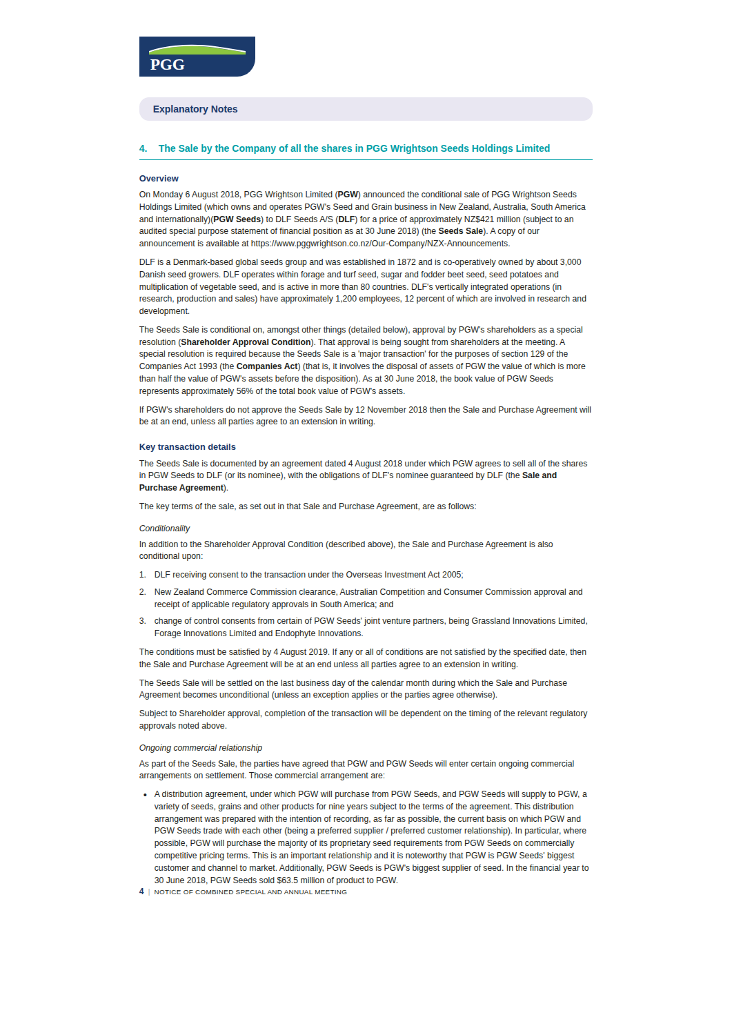PGG Wrightson
Explanatory Notes
4. The Sale by the Company of all the shares in PGG Wrightson Seeds Holdings Limited
Overview
On Monday 6 August 2018, PGG Wrightson Limited (PGW) announced the conditional sale of PGG Wrightson Seeds Holdings Limited (which owns and operates PGW's Seed and Grain business in New Zealand, Australia, South America and internationally)(PGW Seeds) to DLF Seeds A/S (DLF) for a price of approximately NZ$421 million (subject to an audited special purpose statement of financial position as at 30 June 2018) (the Seeds Sale). A copy of our announcement is available at https://www.pggwrightson.co.nz/Our-Company/NZX-Announcements.
DLF is a Denmark-based global seeds group and was established in 1872 and is co-operatively owned by about 3,000 Danish seed growers. DLF operates within forage and turf seed, sugar and fodder beet seed, seed potatoes and multiplication of vegetable seed, and is active in more than 80 countries. DLF's vertically integrated operations (in research, production and sales) have approximately 1,200 employees, 12 percent of which are involved in research and development.
The Seeds Sale is conditional on, amongst other things (detailed below), approval by PGW's shareholders as a special resolution (Shareholder Approval Condition). That approval is being sought from shareholders at the meeting. A special resolution is required because the Seeds Sale is a 'major transaction' for the purposes of section 129 of the Companies Act 1993 (the Companies Act) (that is, it involves the disposal of assets of PGW the value of which is more than half the value of PGW's assets before the disposition). As at 30 June 2018, the book value of PGW Seeds represents approximately 56% of the total book value of PGW's assets.
If PGW's shareholders do not approve the Seeds Sale by 12 November 2018 then the Sale and Purchase Agreement will be at an end, unless all parties agree to an extension in writing.
Key transaction details
The Seeds Sale is documented by an agreement dated 4 August 2018 under which PGW agrees to sell all of the shares in PGW Seeds to DLF (or its nominee), with the obligations of DLF's nominee guaranteed by DLF (the Sale and Purchase Agreement).
The key terms of the sale, as set out in that Sale and Purchase Agreement, are as follows:
Conditionality
In addition to the Shareholder Approval Condition (described above), the Sale and Purchase Agreement is also conditional upon:
DLF receiving consent to the transaction under the Overseas Investment Act 2005;
New Zealand Commerce Commission clearance, Australian Competition and Consumer Commission approval and receipt of applicable regulatory approvals in South America; and
change of control consents from certain of PGW Seeds' joint venture partners, being Grassland Innovations Limited, Forage Innovations Limited and Endophyte Innovations.
The conditions must be satisfied by 4 August 2019. If any or all of conditions are not satisfied by the specified date, then the Sale and Purchase Agreement will be at an end unless all parties agree to an extension in writing.
The Seeds Sale will be settled on the last business day of the calendar month during which the Sale and Purchase Agreement becomes unconditional (unless an exception applies or the parties agree otherwise).
Subject to Shareholder approval, completion of the transaction will be dependent on the timing of the relevant regulatory approvals noted above.
Ongoing commercial relationship
As part of the Seeds Sale, the parties have agreed that PGW and PGW Seeds will enter certain ongoing commercial arrangements on settlement. Those commercial arrangement are:
A distribution agreement, under which PGW will purchase from PGW Seeds, and PGW Seeds will supply to PGW, a variety of seeds, grains and other products for nine years subject to the terms of the agreement. This distribution arrangement was prepared with the intention of recording, as far as possible, the current basis on which PGW and PGW Seeds trade with each other (being a preferred supplier / preferred customer relationship). In particular, where possible, PGW will purchase the majority of its proprietary seed requirements from PGW Seeds on commercially competitive pricing terms. This is an important relationship and it is noteworthy that PGW is PGW Seeds' biggest customer and channel to market. Additionally, PGW Seeds is PGW's biggest supplier of seed. In the financial year to 30 June 2018, PGW Seeds sold $63.5 million of product to PGW.
4|Notice of Combined Special and Annual Meeting